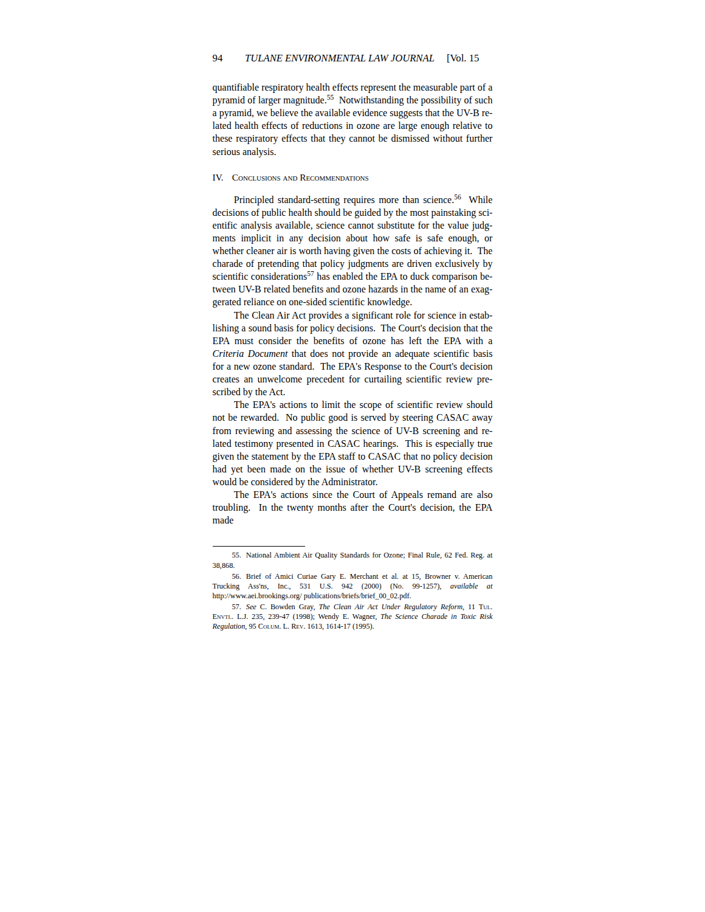94 TULANE ENVIRONMENTAL LAW JOURNAL[Vol. 15
quantifiable respiratory health effects represent the measurable part of a pyramid of larger magnitude.55 Notwithstanding the possibility of such a pyramid, we believe the available evidence suggests that the UV-B related health effects of reductions in ozone are large enough relative to these respiratory effects that they cannot be dismissed without further serious analysis.
IV. Conclusions and Recommendations
Principled standard-setting requires more than science.56 While decisions of public health should be guided by the most painstaking scientific analysis available, science cannot substitute for the value judgments implicit in any decision about how safe is safe enough, or whether cleaner air is worth having given the costs of achieving it. The charade of pretending that policy judgments are driven exclusively by scientific considerations57 has enabled the EPA to duck comparison between UV-B related benefits and ozone hazards in the name of an exaggerated reliance on one-sided scientific knowledge.
The Clean Air Act provides a significant role for science in establishing a sound basis for policy decisions. The Court's decision that the EPA must consider the benefits of ozone has left the EPA with a Criteria Document that does not provide an adequate scientific basis for a new ozone standard. The EPA's Response to the Court's decision creates an unwelcome precedent for curtailing scientific review prescribed by the Act.
The EPA's actions to limit the scope of scientific review should not be rewarded. No public good is served by steering CASAC away from reviewing and assessing the science of UV-B screening and related testimony presented in CASAC hearings. This is especially true given the statement by the EPA staff to CASAC that no policy decision had yet been made on the issue of whether UV-B screening effects would be considered by the Administrator.
The EPA's actions since the Court of Appeals remand are also troubling. In the twenty months after the Court's decision, the EPA made
55. National Ambient Air Quality Standards for Ozone; Final Rule, 62 Fed. Reg. at 38,868.
56. Brief of Amici Curiae Gary E. Merchant et al. at 15, Browner v. American Trucking Ass'ns, Inc., 531 U.S. 942 (2000) (No. 99-1257), available at http://www.aei.brookings.org/ publications/briefs/brief_00_02.pdf.
57. See C. Bowden Gray, The Clean Air Act Under Regulatory Reform, 11 Tul. Envtl. L.J. 235, 239-47 (1998); Wendy E. Wagner, The Science Charade in Toxic Risk Regulation, 95 Colum. L. Rev. 1613, 1614-17 (1995).